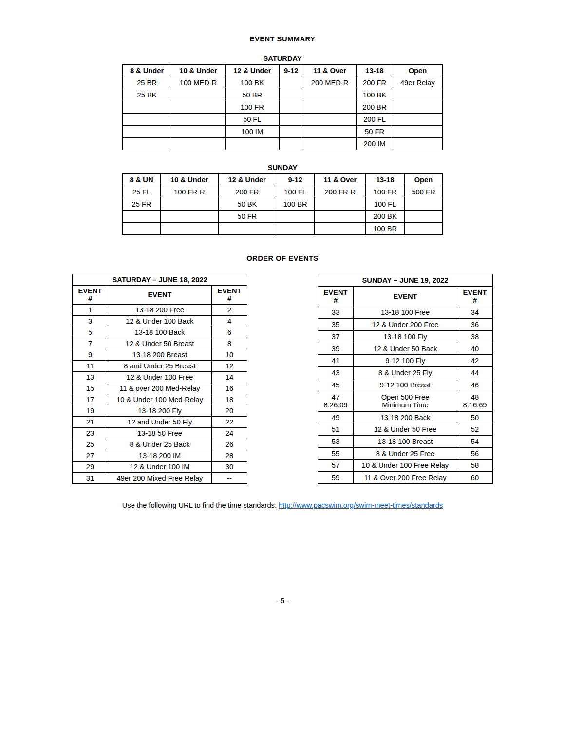EVENT SUMMARY
SATURDAY
| 8 & Under | 10 & Under | 12 & Under | 9-12 | 11 & Over | 13-18 | Open |
| --- | --- | --- | --- | --- | --- | --- |
| 25 BR | 100 MED-R | 100 BK | | 200 MED-R | 200 FR | 49er Relay |
| 25 BK | | 50 BR | | | 100 BK | |
| | | 100 FR | | | 200 BR | |
| | | 50 FL | | | 200 FL | |
| | | 100 IM | | | 50 FR | |
| | | | | | 200 IM | |
SUNDAY
| 8 & UN | 10 & Under | 12 & Under | 9-12 | 11 & Over | 13-18 | Open |
| --- | --- | --- | --- | --- | --- | --- |
| 25 FL | 100 FR-R | 200 FR | 100 FL | 200 FR-R | 100 FR | 500 FR |
| 25 FR | | 50 BK | 100 BR | | 100 FL | |
| | | 50 FR | | | 200 BK | |
| | | | | | 100 BR | |
ORDER OF EVENTS
| SATURDAY – JUNE 18, 2022 |
| --- |
| EVENT # | EVENT | EVENT # |
| 1 | 13-18 200 Free | 2 |
| 3 | 12 & Under 100 Back | 4 |
| 5 | 13-18 100 Back | 6 |
| 7 | 12 & Under 50 Breast | 8 |
| 9 | 13-18 200 Breast | 10 |
| 11 | 8 and Under 25 Breast | 12 |
| 13 | 12 & Under 100 Free | 14 |
| 15 | 11 & over 200 Med-Relay | 16 |
| 17 | 10 & Under 100 Med-Relay | 18 |
| 19 | 13-18 200 Fly | 20 |
| 21 | 12 and Under 50 Fly | 22 |
| 23 | 13-18 50 Free | 24 |
| 25 | 8 & Under 25 Back | 26 |
| 27 | 13-18 200 IM | 28 |
| 29 | 12 & Under 100 IM | 30 |
| 31 | 49er 200 Mixed Free Relay | -- |
| SUNDAY – JUNE 19, 2022 |
| --- |
| EVENT # | EVENT | EVENT # |
| 33 | 13-18 100 Free | 34 |
| 35 | 12 & Under 200 Free | 36 |
| 37 | 13-18 100 Fly | 38 |
| 39 | 12 & Under 50 Back | 40 |
| 41 | 9-12 100 Fly | 42 |
| 43 | 8 & Under 25 Fly | 44 |
| 45 | 9-12 100 Breast | 46 |
| 47 8:26.09 | Open 500 Free Minimum Time | 48 8:16.69 |
| 49 | 13-18 200 Back | 50 |
| 51 | 12 & Under 50 Free | 52 |
| 53 | 13-18 100 Breast | 54 |
| 55 | 8 & Under 25 Free | 56 |
| 57 | 10 & Under 100 Free Relay | 58 |
| 59 | 11 & Over 200 Free Relay | 60 |
Use the following URL to find the time standards: http://www.pacswim.org/swim-meet-times/standards
- 5 -